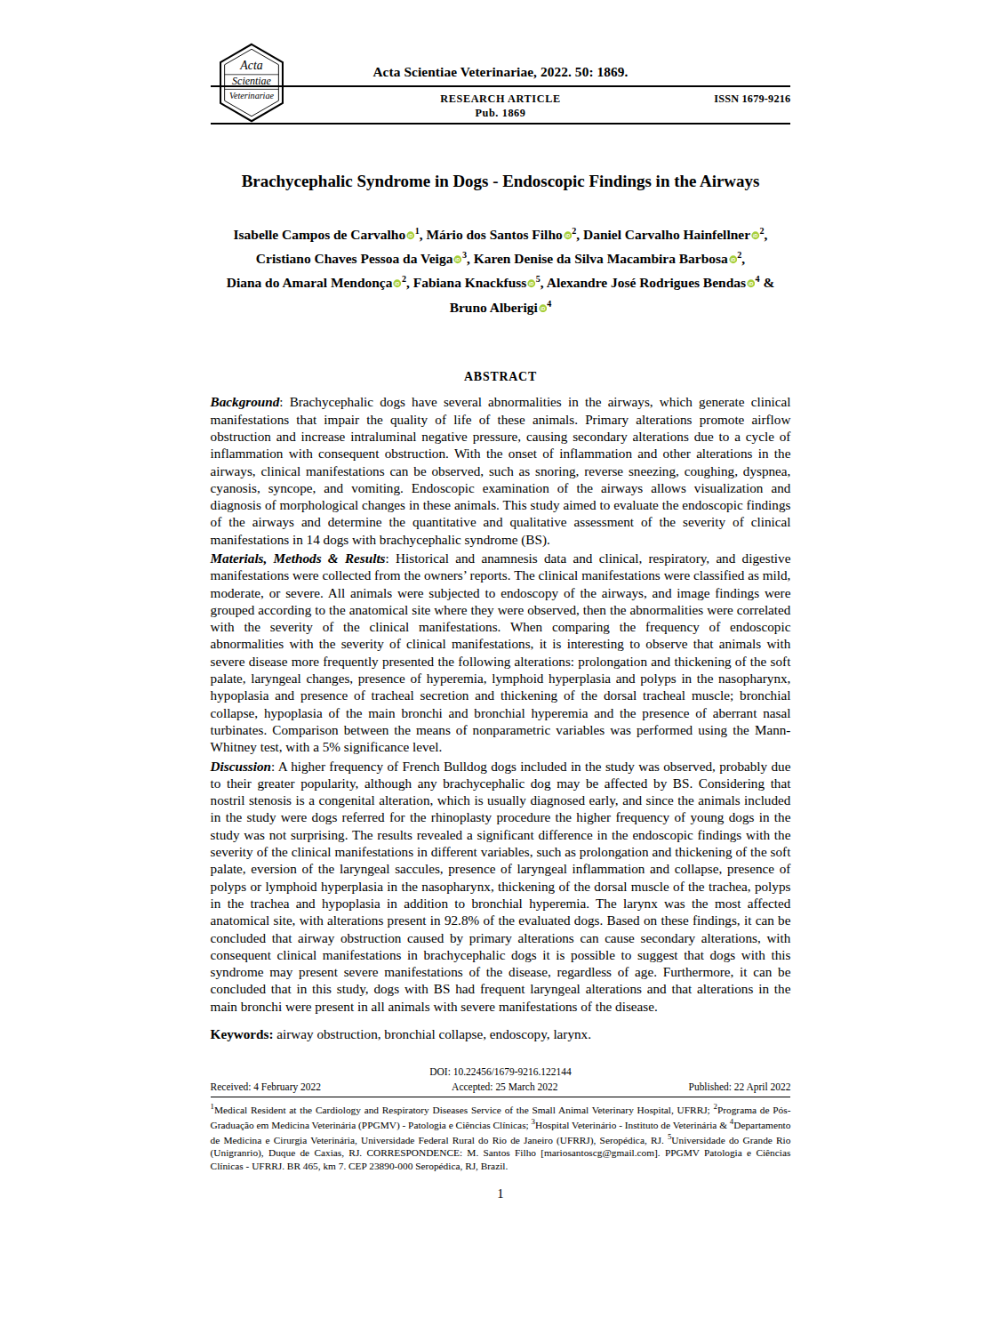Acta Scientiae Veterinariae
Acta Scientiae Veterinariae, 2022. 50: 1869.
RESEARCH ARTICLE
Pub. 1869
ISSN 1679-9216
Brachycephalic Syndrome in Dogs - Endoscopic Findings in the Airways
Isabelle Campos de CarvalhoiD1, Mário dos Santos FilhoiD2, Daniel Carvalho HainfellneriD2,
Cristiano Chaves Pessoa da VeigaiD3, Karen Denise da Silva Macambira BarbosaiD2,
Diana do Amaral MendonçaiD2, Fabiana KnackfussiD5, Alexandre José Rodrigues BendasiD4 & Bruno AlberigiiD4
ABSTRACT
Background: Brachycephalic dogs have several abnormalities in the airways, which generate clinical manifestations that impair the quality of life of these animals. Primary alterations promote airflow obstruction and increase intraluminal negative pressure, causing secondary alterations due to a cycle of inflammation with consequent obstruction. With the onset of inflammation and other alterations in the airways, clinical manifestations can be observed, such as snoring, reverse sneezing, coughing, dyspnea, cyanosis, syncope, and vomiting. Endoscopic examination of the airways allows visualization and diagnosis of morphological changes in these animals. This study aimed to evaluate the endoscopic findings of the airways and determine the quantitative and qualitative assessment of the severity of clinical manifestations in 14 dogs with brachycephalic syndrome (BS).
Materials, Methods & Results: Historical and anamnesis data and clinical, respiratory, and digestive manifestations were collected from the owners’ reports. The clinical manifestations were classified as mild, moderate, or severe. All animals were subjected to endoscopy of the airways, and image findings were grouped according to the anatomical site where they were observed, then the abnormalities were correlated with the severity of the clinical manifestations. When comparing the frequency of endoscopic abnormalities with the severity of clinical manifestations, it is interesting to observe that animals with severe disease more frequently presented the following alterations: prolongation and thickening of the soft palate, laryngeal changes, presence of hyperemia, lymphoid hyperplasia and polyps in the nasopharynx, hypoplasia and presence of tracheal secretion and thickening of the dorsal tracheal muscle; bronchial collapse, hypoplasia of the main bronchi and bronchial hyperemia and the presence of aberrant nasal turbinates. Comparison between the means of nonparametric variables was performed using the Mann-Whitney test, with a 5% significance level.
Discussion: A higher frequency of French Bulldog dogs included in the study was observed, probably due to their greater popularity, although any brachycephalic dog may be affected by BS. Considering that nostril stenosis is a congenital alteration, which is usually diagnosed early, and since the animals included in the study were dogs referred for the rhinoplasty procedure the higher frequency of young dogs in the study was not surprising. The results revealed a significant difference in the endoscopic findings with the severity of the clinical manifestations in different variables, such as prolongation and thickening of the soft palate, eversion of the laryngeal saccules, presence of laryngeal inflammation and collapse, presence of polyps or lymphoid hyperplasia in the nasopharynx, thickening of the dorsal muscle of the trachea, polyps in the trachea and hypoplasia in addition to bronchial hyperemia. The larynx was the most affected anatomical site, with alterations present in 92.8% of the evaluated dogs. Based on these findings, it can be concluded that airway obstruction caused by primary alterations can cause secondary alterations, with consequent clinical manifestations in brachycephalic dogs it is possible to suggest that dogs with this syndrome may present severe manifestations of the disease, regardless of age. Furthermore, it can be concluded that in this study, dogs with BS had frequent laryngeal alterations and that alterations in the main bronchi were present in all animals with severe manifestations of the disease.
Keywords: airway obstruction, bronchial collapse, endoscopy, larynx.
DOI: 10.22456/1679-9216.122144
Received: 4 February 2022 Accepted: 25 March 2022 Published: 22 April 2022
1Medical Resident at the Cardiology and Respiratory Diseases Service of the Small Animal Veterinary Hospital, UFRRJ; 2Programa de Pós-Graduação em Medicina Veterinária (PPGMV) - Patologia e Ciências Clínicas; 3Hospital Veterinário - Instituto de Veterinária & 4Departamento de Medicina e Cirurgia Veterinária, Universidade Federal Rural do Rio de Janeiro (UFRRJ), Seropédica, RJ. 5Universidade do Grande Rio (Unigranrio), Duque de Caxias, RJ. CORRESPONDENCE: M. Santos Filho [mariosantoscg@gmail.com]. PPGMV Patologia e Ciências Clínicas - UFRRJ. BR 465, km 7. CEP 23890-000 Seropédica, RJ, Brazil.
1